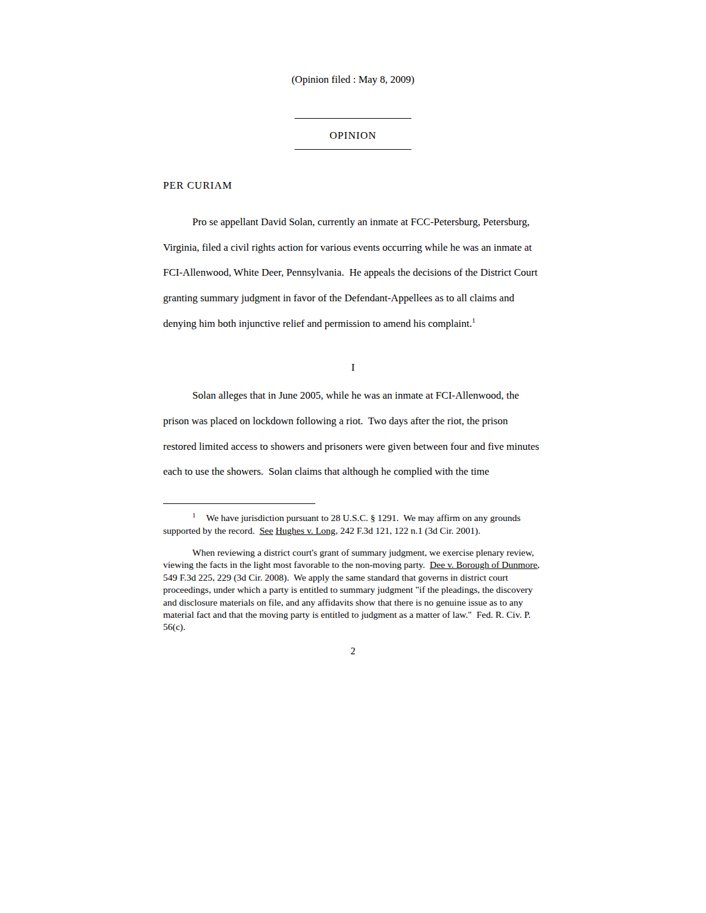(Opinion filed : May 8, 2009)
OPINION
PER CURIAM
Pro se appellant David Solan, currently an inmate at FCC-Petersburg, Petersburg, Virginia, filed a civil rights action for various events occurring while he was an inmate at FCI-Allenwood, White Deer, Pennsylvania. He appeals the decisions of the District Court granting summary judgment in favor of the Defendant-Appellees as to all claims and denying him both injunctive relief and permission to amend his complaint.1
I
Solan alleges that in June 2005, while he was an inmate at FCI-Allenwood, the prison was placed on lockdown following a riot. Two days after the riot, the prison restored limited access to showers and prisoners were given between four and five minutes each to use the showers. Solan claims that although he complied with the time
1 We have jurisdiction pursuant to 28 U.S.C. § 1291. We may affirm on any grounds supported by the record. See Hughes v. Long, 242 F.3d 121, 122 n.1 (3d Cir. 2001).
When reviewing a district court's grant of summary judgment, we exercise plenary review, viewing the facts in the light most favorable to the non-moving party. Dee v. Borough of Dunmore, 549 F.3d 225, 229 (3d Cir. 2008). We apply the same standard that governs in district court proceedings, under which a party is entitled to summary judgment "if the pleadings, the discovery and disclosure materials on file, and any affidavits show that there is no genuine issue as to any material fact and that the moving party is entitled to judgment as a matter of law." Fed. R. Civ. P. 56(c).
2